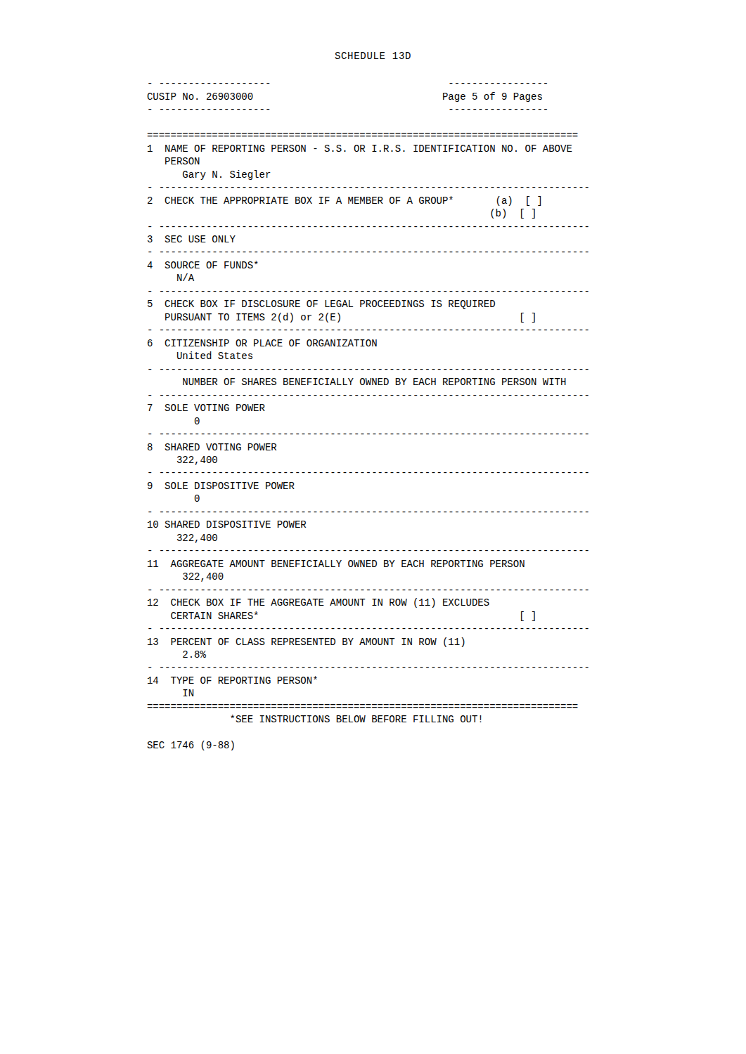SCHEDULE 13D
- -------------------                              -----------------
CUSIP No. 26903000                                Page 5 of 9 Pages
- -------------------                              -----------------

=========================================================================
1  NAME OF REPORTING PERSON - S.S. OR I.R.S. IDENTIFICATION NO. OF ABOVE
   PERSON
      Gary N. Siegler
- -------------------------------------------------------------------------
2  CHECK THE APPROPRIATE BOX IF A MEMBER OF A GROUP*       (a)  [ ]
                                                          (b)  [ ]
- -------------------------------------------------------------------------
3  SEC USE ONLY
- -------------------------------------------------------------------------
4  SOURCE OF FUNDS*
     N/A
- -------------------------------------------------------------------------
5  CHECK BOX IF DISCLOSURE OF LEGAL PROCEEDINGS IS REQUIRED
   PURSUANT TO ITEMS 2(d) or 2(E)                              [ ]
- -------------------------------------------------------------------------
6  CITIZENSHIP OR PLACE OF ORGANIZATION
     United States
- -------------------------------------------------------------------------
      NUMBER OF SHARES BENEFICIALLY OWNED BY EACH REPORTING PERSON WITH
- -------------------------------------------------------------------------
7  SOLE VOTING POWER
        0
- -------------------------------------------------------------------------
8  SHARED VOTING POWER
     322,400
- -------------------------------------------------------------------------
9  SOLE DISPOSITIVE POWER
        0
- -------------------------------------------------------------------------
10 SHARED DISPOSITIVE POWER
     322,400
- -------------------------------------------------------------------------
11  AGGREGATE AMOUNT BENEFICIALLY OWNED BY EACH REPORTING PERSON
      322,400
- -------------------------------------------------------------------------
12  CHECK BOX IF THE AGGREGATE AMOUNT IN ROW (11) EXCLUDES
    CERTAIN SHARES*                                            [ ]
- -------------------------------------------------------------------------
13  PERCENT OF CLASS REPRESENTED BY AMOUNT IN ROW (11)
      2.8%
- -------------------------------------------------------------------------
14  TYPE OF REPORTING PERSON*
      IN
=========================================================================
              *SEE INSTRUCTIONS BELOW BEFORE FILLING OUT!

SEC 1746 (9-88)